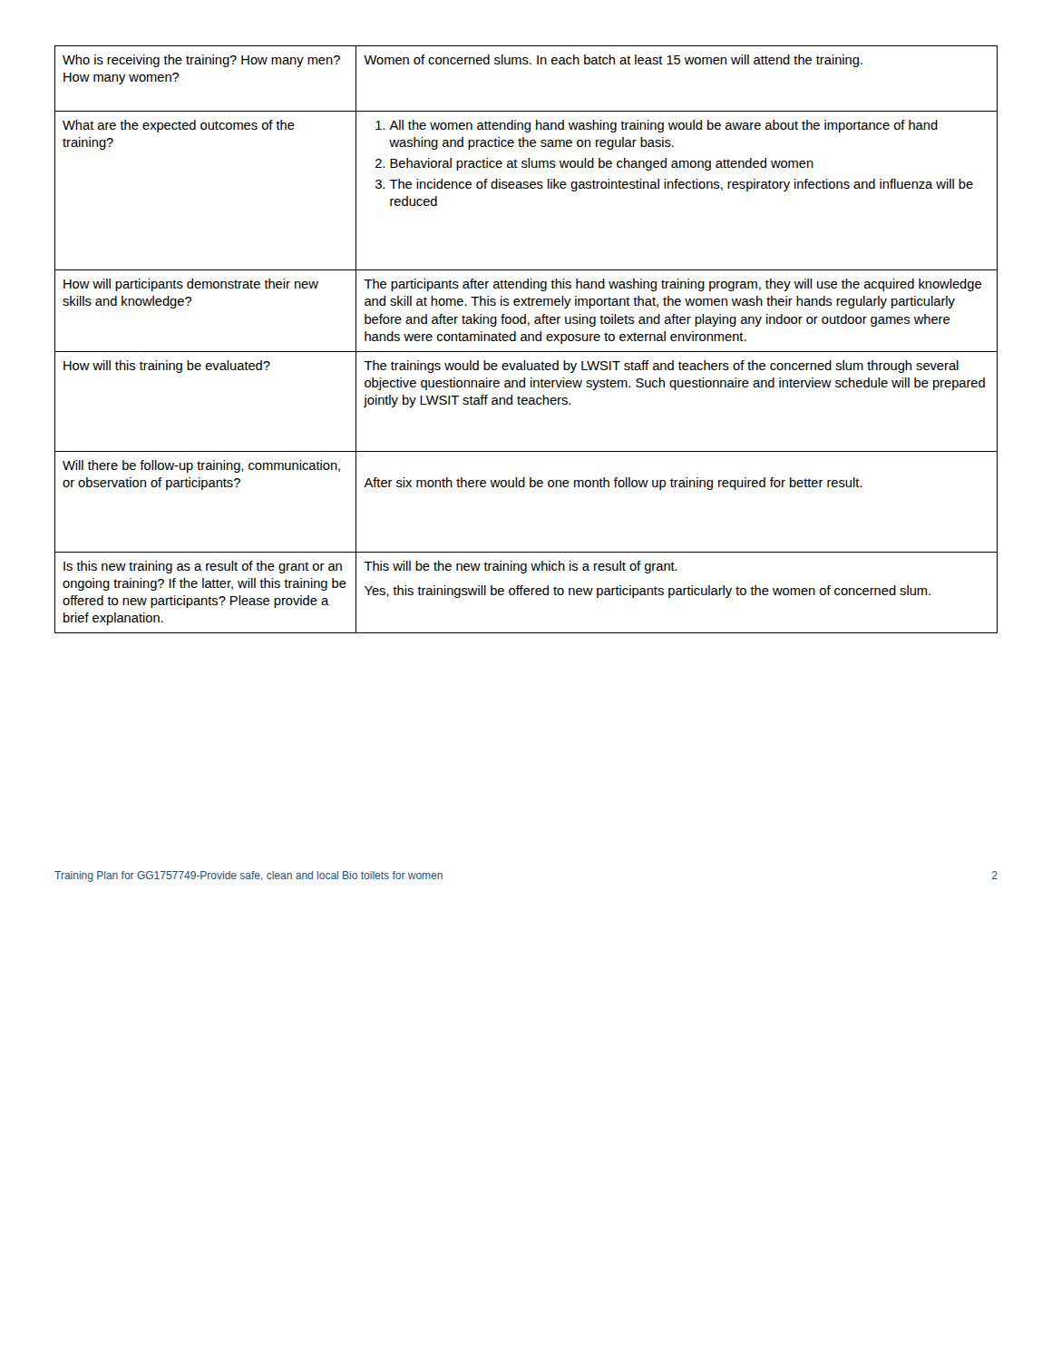| Who is receiving the training? How many men? How many women? | Women of concerned slums. In each batch at least 15 women will attend the training. |
| What are the expected outcomes of the training? | All the women attending hand washing training would be aware about the importance of hand washing and practice the same on regular basis. Behavioral practice at slums would be changed among attended women The incidence of diseases like gastrointestinal infections, respiratory infections and influenza will be reduced |
| How will participants demonstrate their new skills and knowledge? | The participants after attending this hand washing training program, they will use the acquired knowledge and skill at home. This is extremely important that, the women wash their hands regularly particularly before and after taking food, after using toilets and after playing any indoor or outdoor games where hands were contaminated and exposure to external environment. |
| How will this training be evaluated? | The trainings would be evaluated by LWSIT staff and teachers of the concerned slum through several objective questionnaire and interview system. Such questionnaire and interview schedule will be prepared jointly by LWSIT staff and teachers. |
| Will there be follow-up training, communication, or observation of participants? | After six month there would be one month follow up training required for better result. |
| Is this new training as a result of the grant or an ongoing training? If the latter, will this training be offered to new participants? Please provide a brief explanation. | This will be the new training which is a result of grant. Yes, this trainingswill be offered to new participants particularly to the women of concerned slum. |
Training Plan for GG1757749-Provide safe, clean and local Bio toilets for women 2